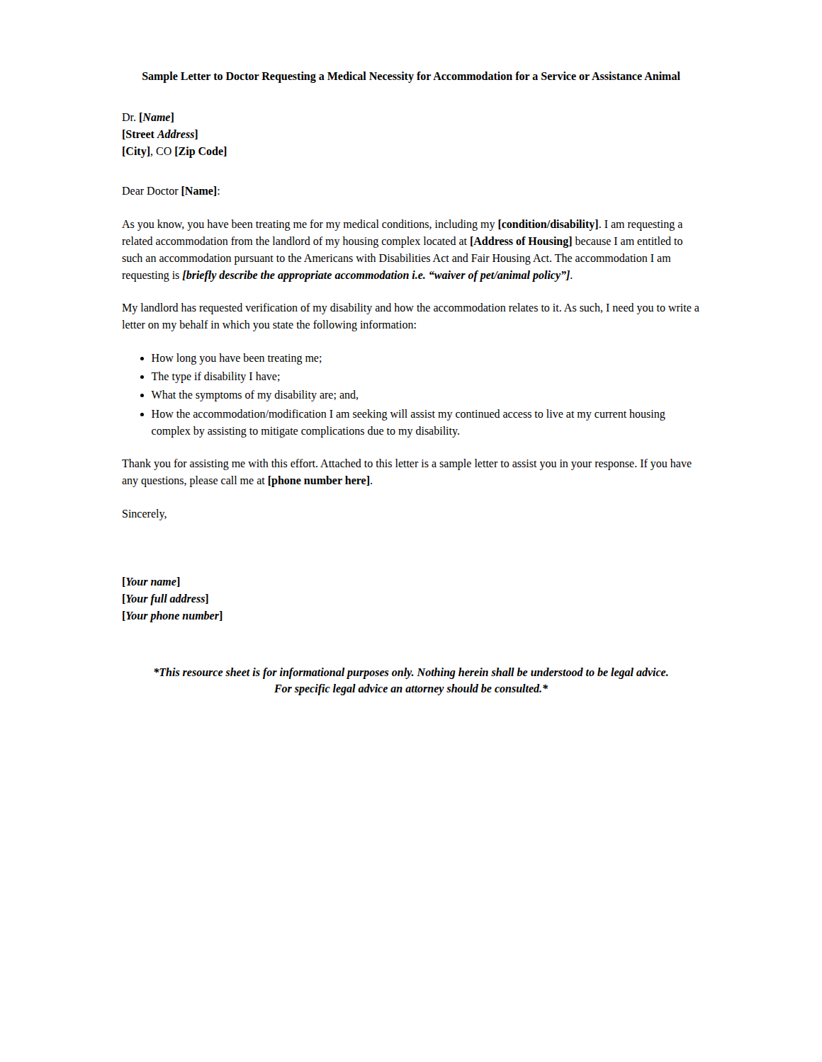Sample Letter to Doctor Requesting a Medical Necessity for Accommodation for a Service or Assistance Animal
Dr. [Name]
[Street Address]
[City], CO [Zip Code]
Dear Doctor [Name]:
As you know, you have been treating me for my medical conditions, including my [condition/disability]. I am requesting a related accommodation from the landlord of my housing complex located at [Address of Housing] because I am entitled to such an accommodation pursuant to the Americans with Disabilities Act and Fair Housing Act. The accommodation I am requesting is [briefly describe the appropriate accommodation i.e. “waiver of pet/animal policy”].
My landlord has requested verification of my disability and how the accommodation relates to it. As such, I need you to write a letter on my behalf in which you state the following information:
How long you have been treating me;
The type if disability I have;
What the symptoms of my disability are; and,
How the accommodation/modification I am seeking will assist my continued access to live at my current housing complex by assisting to mitigate complications due to my disability.
Thank you for assisting me with this effort. Attached to this letter is a sample letter to assist you in your response. If you have any questions, please call me at [phone number here].
Sincerely,
[Your name]
[Your full address]
[Your phone number]
*This resource sheet is for informational purposes only. Nothing herein shall be understood to be legal advice. For specific legal advice an attorney should be consulted.*